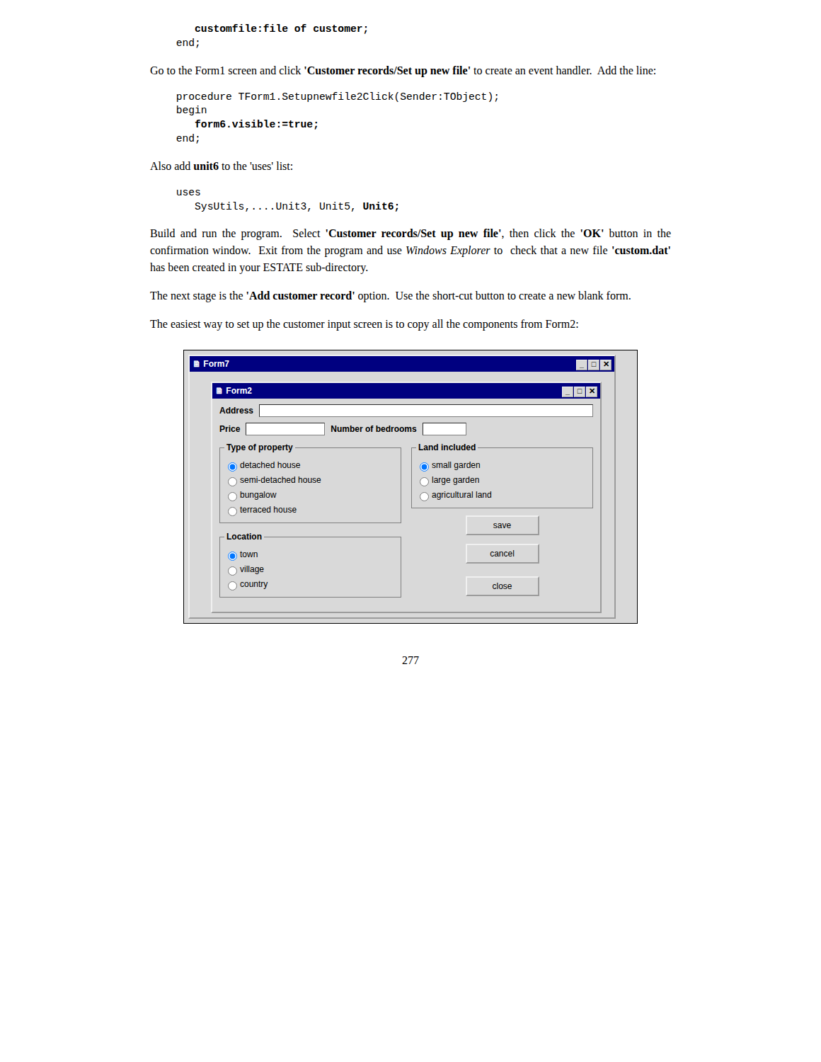customfile:file of customer;
end;
Go to the Form1 screen and click 'Customer records/Set up new file' to create an event handler. Add the line:
procedure TForm1.Setupnewfile2Click(Sender:TObject);
begin
   form6.visible:=true;
end;
Also add unit6 to the 'uses' list:
uses
   SysUtils,....Unit3, Unit5, Unit6;
Build and run the program. Select 'Customer records/Set up new file', then click the 'OK' button in the confirmation window. Exit from the program and use Windows Explorer to check that a new file 'custom.dat' has been created in your ESTATE sub-directory.
The next stage is the 'Add customer record' option. Use the short-cut button to create a new blank form.
The easiest way to set up the customer input screen is to copy all the components from Form2:
🗎 Form7 _□✕
🗎 Form2 _□✕
Address
Price
Number of bedrooms
Type of property detached house semi-detached house bungalow terraced house Location town village country
Land included small garden large garden agricultural land
save
cancel
close
277